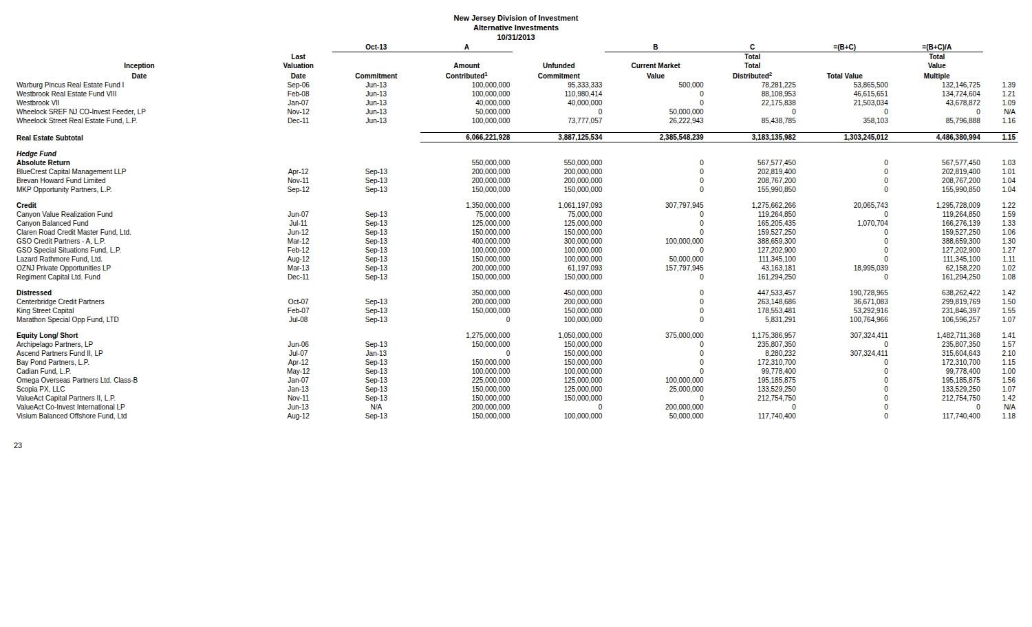New Jersey Division of Investment
Alternative Investments
10/31/2013
| | | Oct-13 | A | | B | C | =(B+C) | =(B+C)/A |
| --- | --- | --- | --- | --- | --- | --- | --- | --- |
| | Last | | | | | Total | | Total |
| Inception | Valuation | | Amount | Unfunded | Current Market | Total | | Value |
| Date | Date | Commitment | Contributed 1 | Commitment | Value | Distributed 2 | Total Value | Multiple |
| Warburg Pincus Real Estate Fund I | Sep-06 | Jun-13 | 100,000,000 | 95,333,333 | 500,000 | 78,281,225 | 53,865,500 | 132,146,725 | 1.39 |
| Westbrook Real Estate Fund VIII | Feb-08 | Jun-13 | 100,000,000 | 110,980,414 | 0 | 88,108,953 | 46,615,651 | 134,724,604 | 1.21 |
| Westbrook VII | Jan-07 | Jun-13 | 40,000,000 | 40,000,000 | 0 | 22,175,838 | 21,503,034 | 43,678,872 | 1.09 |
| Wheelock SREF NJ CO-Invest Feeder, LP | Nov-12 | Jun-13 | 50,000,000 | 0 | 50,000,000 | 0 | 0 | 0 | N/A |
| Wheelock Street Real Estate Fund, L.P. | Dec-11 | Jun-13 | 100,000,000 | 73,777,057 | 26,222,943 | 85,438,785 | 358,103 | 85,796,888 | 1.16 |
| Real Estate Subtotal | | | 6,066,221,928 | 3,887,125,534 | 2,385,548,239 | 3,183,135,982 | 1,303,245,012 | 4,486,380,994 | 1.15 |
| Hedge Fund |
| Absolute Return | | | 550,000,000 | 550,000,000 | 0 | 567,577,450 | 0 | 567,577,450 | 1.03 |
| BlueCrest Capital Management LLP | Apr-12 | Sep-13 | 200,000,000 | 200,000,000 | 0 | 202,819,400 | 0 | 202,819,400 | 1.01 |
| Brevan Howard Fund Limited | Nov-11 | Sep-13 | 200,000,000 | 200,000,000 | 0 | 208,767,200 | 0 | 208,767,200 | 1.04 |
| MKP Opportunity Partners, L.P. | Sep-12 | Sep-13 | 150,000,000 | 150,000,000 | 0 | 155,990,850 | 0 | 155,990,850 | 1.04 |
| Credit | | | 1,350,000,000 | 1,061,197,093 | 307,797,945 | 1,275,662,266 | 20,065,743 | 1,295,728,009 | 1.22 |
| Canyon Value Realization Fund | Jun-07 | Sep-13 | 75,000,000 | 75,000,000 | 0 | 119,264,850 | 0 | 119,264,850 | 1.59 |
| Canyon Balanced Fund | Jul-11 | Sep-13 | 125,000,000 | 125,000,000 | 0 | 165,205,435 | 1,070,704 | 166,276,139 | 1.33 |
| Claren Road Credit Master Fund, Ltd. | Jun-12 | Sep-13 | 150,000,000 | 150,000,000 | 0 | 159,527,250 | 0 | 159,527,250 | 1.06 |
| GSO Credit Partners - A, L.P. | Mar-12 | Sep-13 | 400,000,000 | 300,000,000 | 100,000,000 | 388,659,300 | 0 | 388,659,300 | 1.30 |
| GSO Special Situations Fund, L.P. | Feb-12 | Sep-13 | 100,000,000 | 100,000,000 | 0 | 127,202,900 | 0 | 127,202,900 | 1.27 |
| Lazard Rathmore Fund, Ltd. | Aug-12 | Sep-13 | 150,000,000 | 100,000,000 | 50,000,000 | 111,345,100 | 0 | 111,345,100 | 1.11 |
| OZNJ Private Opportunities LP | Mar-13 | Sep-13 | 200,000,000 | 61,197,093 | 157,797,945 | 43,163,181 | 18,995,039 | 62,158,220 | 1.02 |
| Regiment Capital Ltd. Fund | Dec-11 | Sep-13 | 150,000,000 | 150,000,000 | 0 | 161,294,250 | 0 | 161,294,250 | 1.08 |
| Distressed | | | 350,000,000 | 450,000,000 | 0 | 447,533,457 | 190,728,965 | 638,262,422 | 1.42 |
| Centerbridge Credit Partners | Oct-07 | Sep-13 | 200,000,000 | 200,000,000 | 0 | 263,148,686 | 36,671,083 | 299,819,769 | 1.50 |
| King Street Capital | Feb-07 | Sep-13 | 150,000,000 | 150,000,000 | 0 | 178,553,481 | 53,292,916 | 231,846,397 | 1.55 |
| Marathon Special Opp Fund, LTD | Jul-08 | Sep-13 | 0 | 100,000,000 | 0 | 5,831,291 | 100,764,966 | 106,596,257 | 1.07 |
| Equity Long/ Short | | | 1,275,000,000 | 1,050,000,000 | 375,000,000 | 1,175,386,957 | 307,324,411 | 1,482,711,368 | 1.41 |
| Archipelago Partners, LP | Jun-06 | Sep-13 | 150,000,000 | 150,000,000 | 0 | 235,807,350 | 0 | 235,807,350 | 1.57 |
| Ascend Partners Fund II, LP | Jul-07 | Jan-13 | 0 | 150,000,000 | 0 | 8,280,232 | 307,324,411 | 315,604,643 | 2.10 |
| Bay Pond Partners, L.P. | Apr-12 | Sep-13 | 150,000,000 | 150,000,000 | 0 | 172,310,700 | 0 | 172,310,700 | 1.15 |
| Cadian Fund, L.P. | May-12 | Sep-13 | 100,000,000 | 100,000,000 | 0 | 99,778,400 | 0 | 99,778,400 | 1.00 |
| Omega Overseas Partners Ltd. Class-B | Jan-07 | Sep-13 | 225,000,000 | 125,000,000 | 100,000,000 | 195,185,875 | 0 | 195,185,875 | 1.56 |
| Scopia PX, LLC | Jan-13 | Sep-13 | 150,000,000 | 125,000,000 | 25,000,000 | 133,529,250 | 0 | 133,529,250 | 1.07 |
| ValueAct Capital Partners II, L.P. | Nov-11 | Sep-13 | 150,000,000 | 150,000,000 | 0 | 212,754,750 | 0 | 212,754,750 | 1.42 |
| ValueAct Co-Invest International LP | Jun-13 | N/A | 200,000,000 | 0 | 200,000,000 | 0 | 0 | 0 | N/A |
| Visium Balanced Offshore Fund, Ltd | Aug-12 | Sep-13 | 150,000,000 | 100,000,000 | 50,000,000 | 117,740,400 | 0 | 117,740,400 | 1.18 |
23